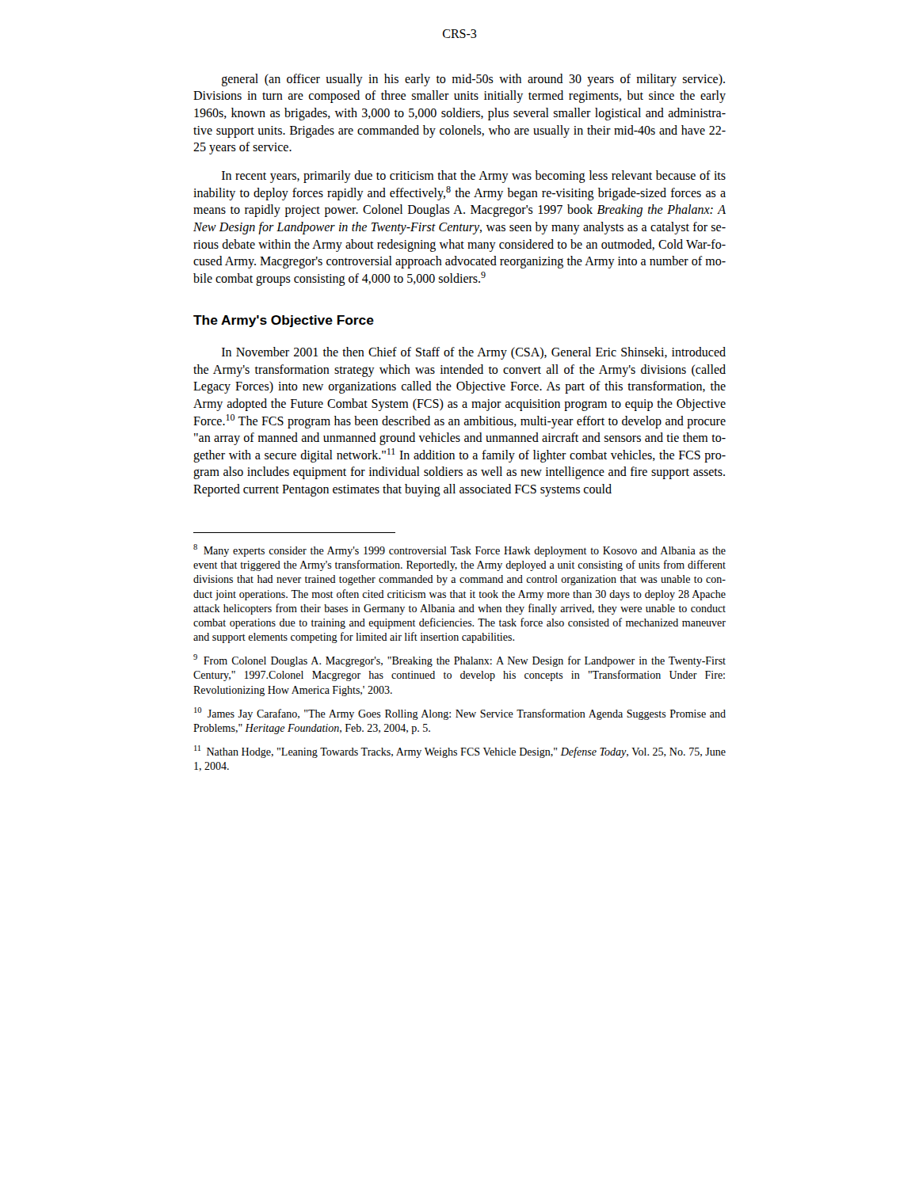CRS-3
general (an officer usually in his early to mid-50s with around 30 years of military service). Divisions in turn are composed of three smaller units initially termed regiments, but since the early 1960s, known as brigades, with 3,000 to 5,000 soldiers, plus several smaller logistical and administrative support units. Brigades are commanded by colonels, who are usually in their mid-40s and have 22-25 years of service.
In recent years, primarily due to criticism that the Army was becoming less relevant because of its inability to deploy forces rapidly and effectively,8 the Army began re-visiting brigade-sized forces as a means to rapidly project power. Colonel Douglas A. Macgregor's 1997 book Breaking the Phalanx: A New Design for Landpower in the Twenty-First Century, was seen by many analysts as a catalyst for serious debate within the Army about redesigning what many considered to be an outmoded, Cold War-focused Army. Macgregor's controversial approach advocated reorganizing the Army into a number of mobile combat groups consisting of 4,000 to 5,000 soldiers.9
The Army's Objective Force
In November 2001 the then Chief of Staff of the Army (CSA), General Eric Shinseki, introduced the Army's transformation strategy which was intended to convert all of the Army's divisions (called Legacy Forces) into new organizations called the Objective Force. As part of this transformation, the Army adopted the Future Combat System (FCS) as a major acquisition program to equip the Objective Force.10 The FCS program has been described as an ambitious, multi-year effort to develop and procure "an array of manned and unmanned ground vehicles and unmanned aircraft and sensors and tie them together with a secure digital network."11 In addition to a family of lighter combat vehicles, the FCS program also includes equipment for individual soldiers as well as new intelligence and fire support assets. Reported current Pentagon estimates that buying all associated FCS systems could
8 Many experts consider the Army's 1999 controversial Task Force Hawk deployment to Kosovo and Albania as the event that triggered the Army's transformation. Reportedly, the Army deployed a unit consisting of units from different divisions that had never trained together commanded by a command and control organization that was unable to conduct joint operations. The most often cited criticism was that it took the Army more than 30 days to deploy 28 Apache attack helicopters from their bases in Germany to Albania and when they finally arrived, they were unable to conduct combat operations due to training and equipment deficiencies. The task force also consisted of mechanized maneuver and support elements competing for limited air lift insertion capabilities.
9 From Colonel Douglas A. Macgregor's, "Breaking the Phalanx: A New Design for Landpower in the Twenty-First Century," 1997.Colonel Macgregor has continued to develop his concepts in "Transformation Under Fire: Revolutionizing How America Fights,' 2003.
10 James Jay Carafano, "The Army Goes Rolling Along: New Service Transformation Agenda Suggests Promise and Problems," Heritage Foundation, Feb. 23, 2004, p. 5.
11 Nathan Hodge, "Leaning Towards Tracks, Army Weighs FCS Vehicle Design," Defense Today, Vol. 25, No. 75, June 1, 2004.